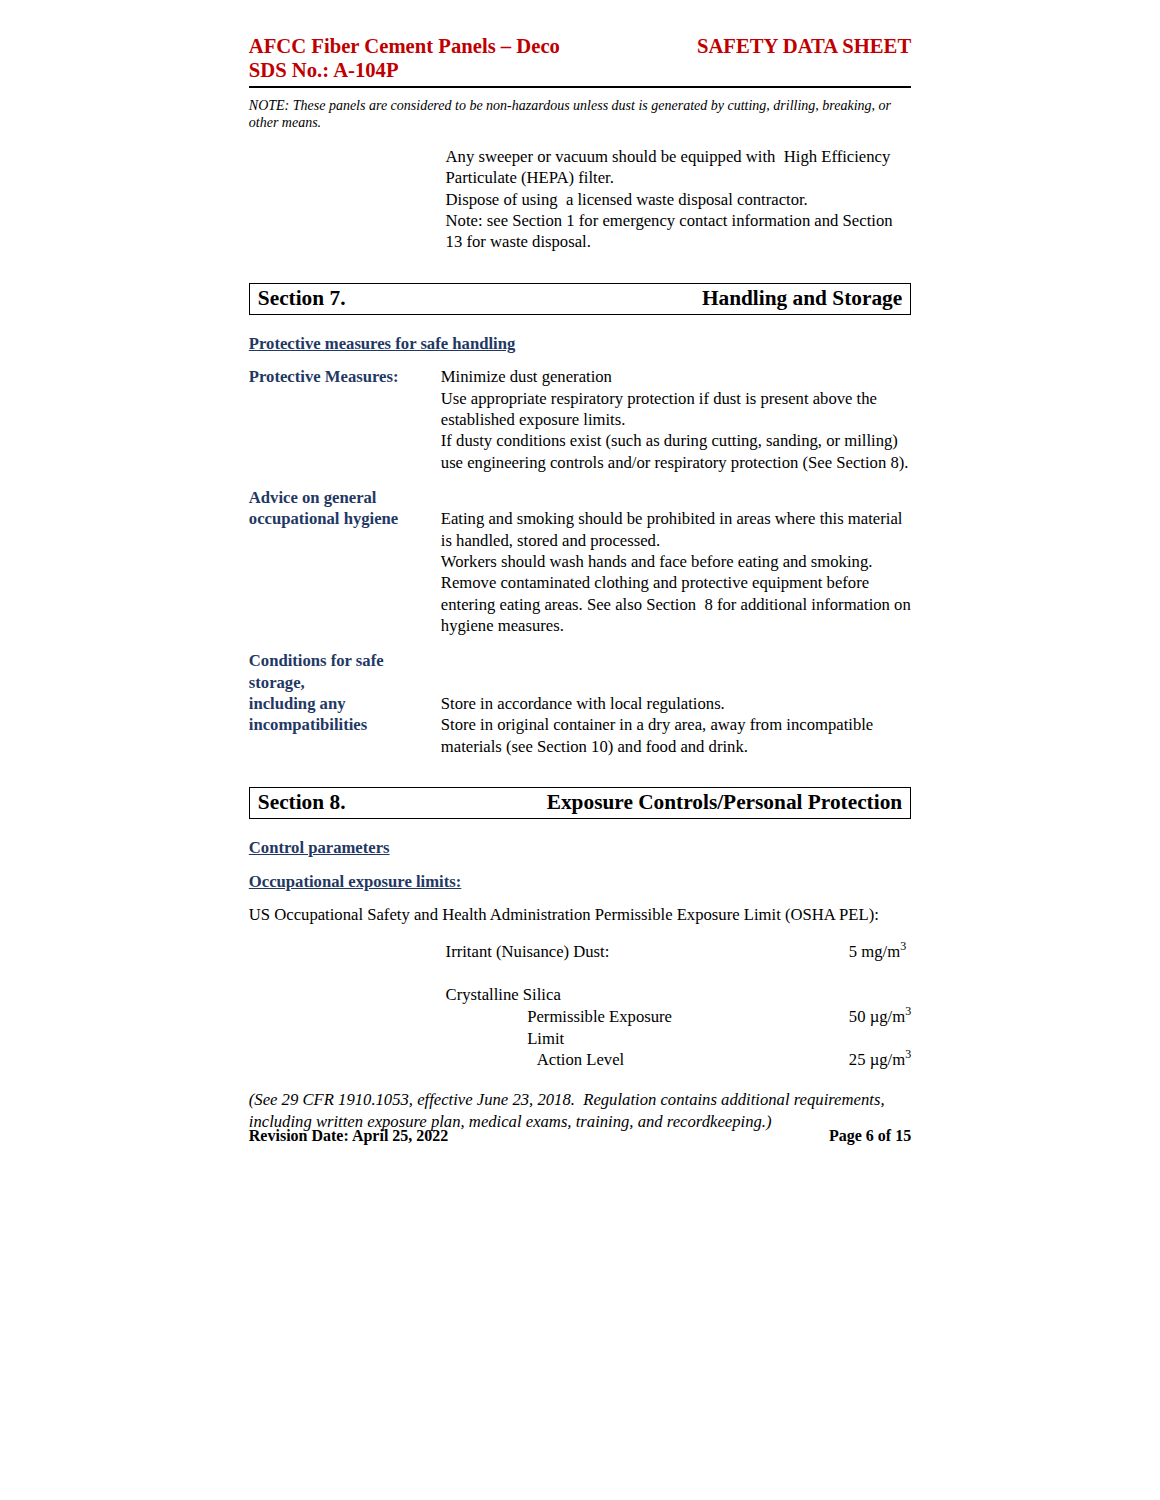AFCC Fiber Cement Panels – Deco
SAFETY DATA SHEET
SDS No.: A-104P
NOTE: These panels are considered to be non-hazardous unless dust is generated by cutting, drilling, breaking, or other means.
Any sweeper or vacuum should be equipped with High Efficiency Particulate (HEPA) filter.
Dispose of using a licensed waste disposal contractor.
Note: see Section 1 for emergency contact information and Section 13 for waste disposal.
Section 7. Handling and Storage
Protective measures for safe handling
Protective Measures:
Minimize dust generation
Use appropriate respiratory protection if dust is present above the established exposure limits.
If dusty conditions exist (such as during cutting, sanding, or milling) use engineering controls and/or respiratory protection (See Section 8).
Advice on general
occupational hygiene
Eating and smoking should be prohibited in areas where this material is handled, stored and processed.
Workers should wash hands and face before eating and smoking.
Remove contaminated clothing and protective equipment before entering eating areas. See also Section 8 for additional information on hygiene measures.
Conditions for safe storage,
including any
incompatibilities
Store in accordance with local regulations.
Store in original container in a dry area, away from incompatible materials (see Section 10) and food and drink.
Section 8. Exposure Controls/Personal Protection
Control parameters
Occupational exposure limits:
US Occupational Safety and Health Administration Permissible Exposure Limit (OSHA PEL):
| Irritant (Nuisance) Dust: | 5 mg/m 3 |
| Crystalline Silica | |
| Permissible Exposure Limit | 50 µg/m 3 |
| Action Level | 25 µg/m 3 |
(See 29 CFR 1910.1053, effective June 23, 2018. Regulation contains additional requirements, including written exposure plan, medical exams, training, and recordkeeping.)
Revision Date: April 25, 2022
Page 6 of 15